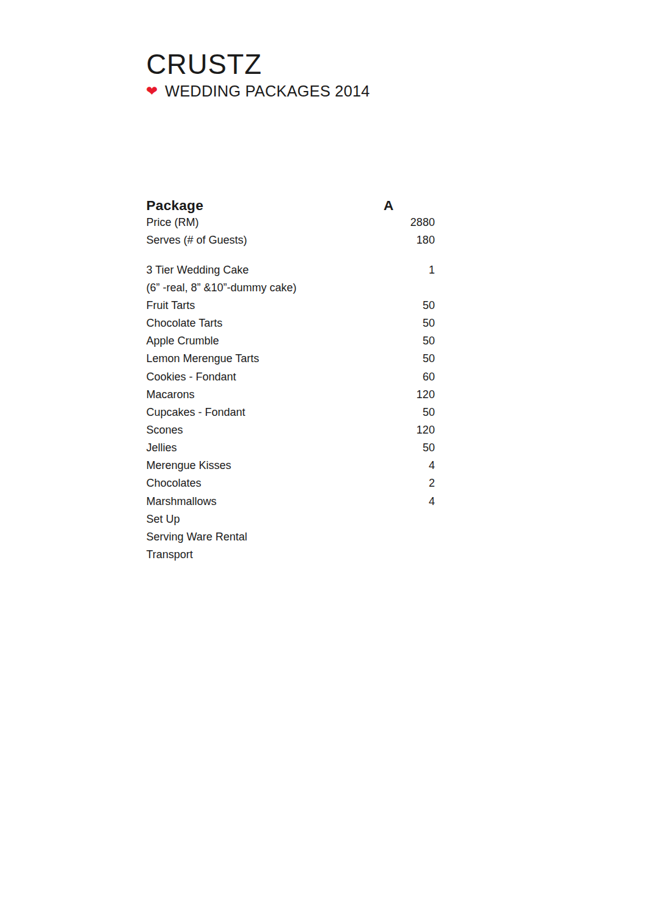CRUSTZ
❤WEDDING PACKAGES 2014
| Package | A |
| --- | --- |
| Price (RM) | 2880 |
| Serves (# of Guests) | 180 |
| 3 Tier Wedding Cake (6” -real, 8” &10”-dummy cake) | 1 |
| Fruit Tarts | 50 |
| Chocolate Tarts | 50 |
| Apple Crumble | 50 |
| Lemon Merengue Tarts | 50 |
| Cookies - Fondant | 60 |
| Macarons | 120 |
| Cupcakes - Fondant | 50 |
| Scones | 120 |
| Jellies | 50 |
| Merengue Kisses | 4 |
| Chocolates | 2 |
| Marshmallows | 4 |
| Set Up | |
| Serving Ware Rental | |
| Transport | |